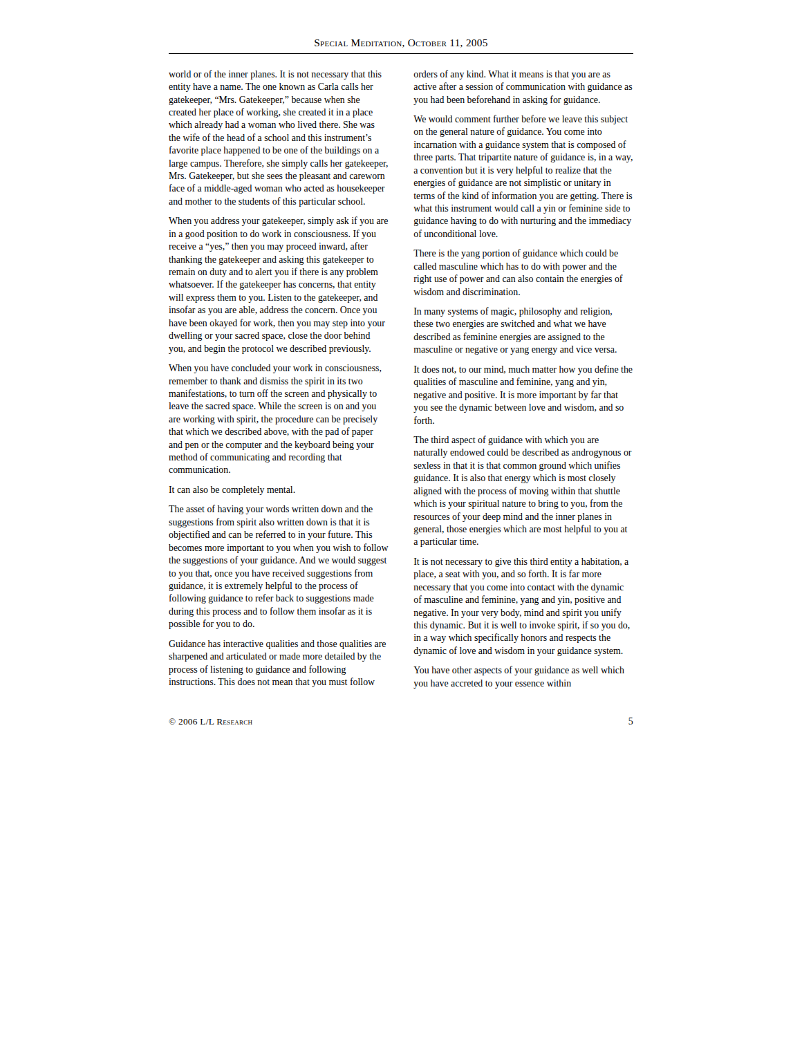Special Meditation, October 11, 2005
world or of the inner planes. It is not necessary that this entity have a name. The one known as Carla calls her gatekeeper, “Mrs. Gatekeeper,” because when she created her place of working, she created it in a place which already had a woman who lived there. She was the wife of the head of a school and this instrument’s favorite place happened to be one of the buildings on a large campus. Therefore, she simply calls her gatekeeper, Mrs. Gatekeeper, but she sees the pleasant and careworn face of a middle-aged woman who acted as housekeeper and mother to the students of this particular school.
When you address your gatekeeper, simply ask if you are in a good position to do work in consciousness. If you receive a “yes,” then you may proceed inward, after thanking the gatekeeper and asking this gatekeeper to remain on duty and to alert you if there is any problem whatsoever. If the gatekeeper has concerns, that entity will express them to you. Listen to the gatekeeper, and insofar as you are able, address the concern. Once you have been okayed for work, then you may step into your dwelling or your sacred space, close the door behind you, and begin the protocol we described previously.
When you have concluded your work in consciousness, remember to thank and dismiss the spirit in its two manifestations, to turn off the screen and physically to leave the sacred space. While the screen is on and you are working with spirit, the procedure can be precisely that which we described above, with the pad of paper and pen or the computer and the keyboard being your method of communicating and recording that communication.
It can also be completely mental.
The asset of having your words written down and the suggestions from spirit also written down is that it is objectified and can be referred to in your future. This becomes more important to you when you wish to follow the suggestions of your guidance. And we would suggest to you that, once you have received suggestions from guidance, it is extremely helpful to the process of following guidance to refer back to suggestions made during this process and to follow them insofar as it is possible for you to do.
Guidance has interactive qualities and those qualities are sharpened and articulated or made more detailed by the process of listening to guidance and following instructions. This does not mean that you must follow orders of any kind. What it means is that you are as active after a session of communication with guidance as you had been beforehand in asking for guidance.
We would comment further before we leave this subject on the general nature of guidance. You come into incarnation with a guidance system that is composed of three parts. That tripartite nature of guidance is, in a way, a convention but it is very helpful to realize that the energies of guidance are not simplistic or unitary in terms of the kind of information you are getting. There is what this instrument would call a yin or feminine side to guidance having to do with nurturing and the immediacy of unconditional love.
There is the yang portion of guidance which could be called masculine which has to do with power and the right use of power and can also contain the energies of wisdom and discrimination.
In many systems of magic, philosophy and religion, these two energies are switched and what we have described as feminine energies are assigned to the masculine or negative or yang energy and vice versa.
It does not, to our mind, much matter how you define the qualities of masculine and feminine, yang and yin, negative and positive. It is more important by far that you see the dynamic between love and wisdom, and so forth.
The third aspect of guidance with which you are naturally endowed could be described as androgynous or sexless in that it is that common ground which unifies guidance. It is also that energy which is most closely aligned with the process of moving within that shuttle which is your spiritual nature to bring to you, from the resources of your deep mind and the inner planes in general, those energies which are most helpful to you at a particular time.
It is not necessary to give this third entity a habitation, a place, a seat with you, and so forth. It is far more necessary that you come into contact with the dynamic of masculine and feminine, yang and yin, positive and negative. In your very body, mind and spirit you unify this dynamic. But it is well to invoke spirit, if so you do, in a way which specifically honors and respects the dynamic of love and wisdom in your guidance system.
You have other aspects of your guidance as well which you have accreted to your essence within
© 2006 L/L Research 5